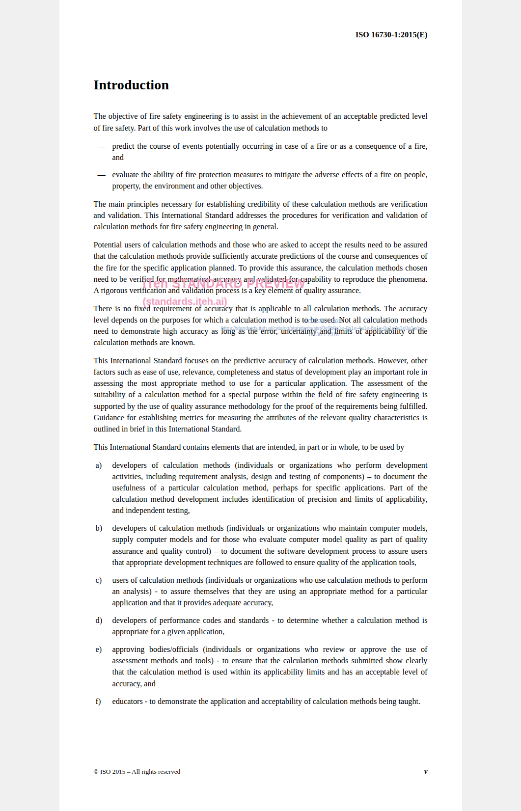ISO 16730-1:2015(E)
Introduction
The objective of fire safety engineering is to assist in the achievement of an acceptable predicted level of fire safety. Part of this work involves the use of calculation methods to
predict the course of events potentially occurring in case of a fire or as a consequence of a fire, and
evaluate the ability of fire protection measures to mitigate the adverse effects of a fire on people, property, the environment and other objectives.
The main principles necessary for establishing credibility of these calculation methods are verification and validation. This International Standard addresses the procedures for verification and validation of calculation methods for fire safety engineering in general.
Potential users of calculation methods and those who are asked to accept the results need to be assured that the calculation methods provide sufficiently accurate predictions of the course and consequences of the fire for the specific application planned. To provide this assurance, the calculation methods chosen need to be verified for mathematical accuracy and validated for capability to reproduce the phenomena. A rigorous verification and validation process is a key element of quality assurance.
There is no fixed requirement of accuracy that is applicable to all calculation methods. The accuracy level depends on the purposes for which a calculation method is to be used. Not all calculation methods need to demonstrate high accuracy as long as the error, uncertainty and limits of applicability of the calculation methods are known.
This International Standard focuses on the predictive accuracy of calculation methods. However, other factors such as ease of use, relevance, completeness and status of development play an important role in assessing the most appropriate method to use for a particular application. The assessment of the suitability of a calculation method for a special purpose within the field of fire safety engineering is supported by the use of quality assurance methodology for the proof of the requirements being fulfilled. Guidance for establishing metrics for measuring the attributes of the relevant quality characteristics is outlined in brief in this International Standard.
This International Standard contains elements that are intended, in part or in whole, to be used by
developers of calculation methods (individuals or organizations who perform development activities, including requirement analysis, design and testing of components) – to document the usefulness of a particular calculation method, perhaps for specific applications. Part of the calculation method development includes identification of precision and limits of applicability, and independent testing,
developers of calculation methods (individuals or organizations who maintain computer models, supply computer models and for those who evaluate computer model quality as part of quality assurance and quality control) – to document the software development process to assure users that appropriate development techniques are followed to ensure quality of the application tools,
users of calculation methods (individuals or organizations who use calculation methods to perform an analysis) - to assure themselves that they are using an appropriate method for a particular application and that it provides adequate accuracy,
developers of performance codes and standards - to determine whether a calculation method is appropriate for a given application,
approving bodies/officials (individuals or organizations who review or approve the use of assessment methods and tools) - to ensure that the calculation methods submitted show clearly that the calculation method is used within its applicability limits and has an acceptable level of accuracy, and
educators - to demonstrate the application and acceptability of calculation methods being taught.
iTeh STANDARD PREVIEW
(standards.iteh.ai)
ISO 16730-1:2015 https://standards.iteh.ai/catalog/standards/sist/0e0b0a1e-0a1e-4a1e-8a1e-0a1e0a1e0a1e/iso- 16730-1-2015
© ISO 2015 – All rights reserved
v